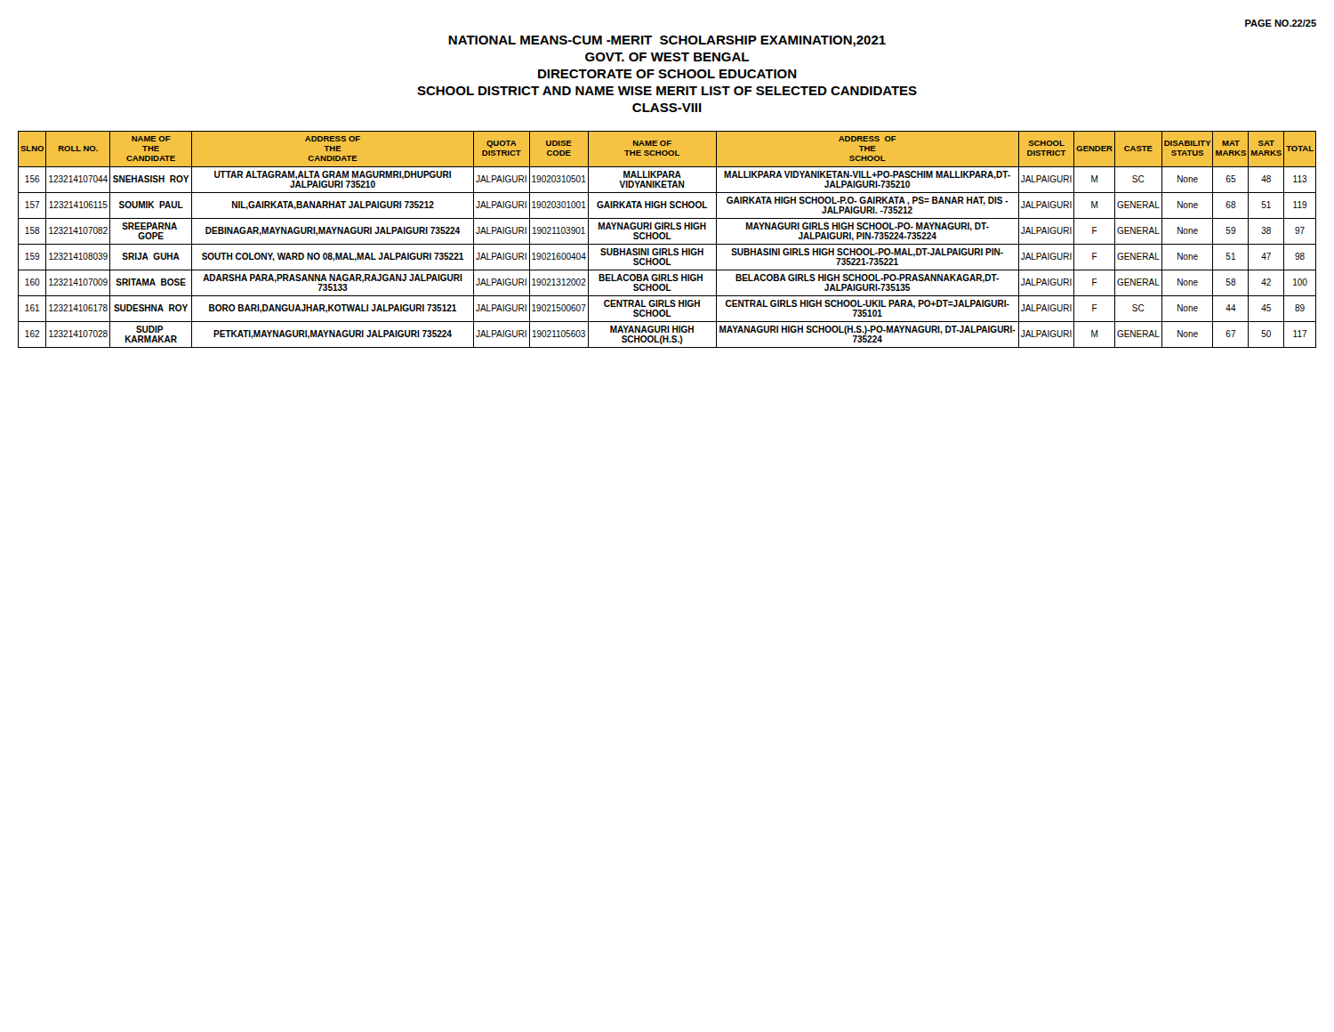PAGE NO.22/25
NATIONAL MEANS-CUM -MERIT SCHOLARSHIP EXAMINATION,2021
GOVT. OF WEST BENGAL
DIRECTORATE OF SCHOOL EDUCATION
SCHOOL DISTRICT AND NAME WISE MERIT LIST OF SELECTED CANDIDATES
CLASS-VIII
| SLNO | ROLL NO. | NAME OF THE CANDIDATE | ADDRESS OF THE CANDIDATE | QUOTA DISTRICT | UDISE CODE | NAME OF THE SCHOOL | ADDRESS OF THE SCHOOL | SCHOOL DISTRICT | GENDER | CASTE | DISABILITY STATUS | MAT MARKS | SAT MARKS | TOTAL |
| --- | --- | --- | --- | --- | --- | --- | --- | --- | --- | --- | --- | --- | --- | --- |
| 156 | 123214107044 | SNEHASISH ROY | UTTAR ALTAGRAM,ALTA GRAM MAGURMRI,DHUPGURI JALPAIGURI 735210 | JALPAIGURI | 19020310501 | MALLIKPARA VIDYANIKETAN | MALLIKPARA VIDYANIKETAN-VILL+PO-PASCHIM MALLIKPARA,DT-JALPAIGURI-735210 | JALPAIGURI | M | SC | None | 65 | 48 | 113 |
| 157 | 123214106115 | SOUMIK PAUL | NIL,GAIRKATA,BANARHAT JALPAIGURI 735212 | JALPAIGURI | 19020301001 | GAIRKATA HIGH SCHOOL | GAIRKATA HIGH SCHOOL-P.O- GAIRKATA , PS= BANAR HAT, DIS - JALPAIGURI. -735212 | JALPAIGURI | M | GENERAL | None | 68 | 51 | 119 |
| 158 | 123214107082 | SREEPARNA GOPE | DEBINAGAR,MAYNAGURI,MAYNAGURI JALPAIGURI 735224 | JALPAIGURI | 19021103901 | MAYNAGURI GIRLS HIGH SCHOOL | MAYNAGURI GIRLS HIGH SCHOOL-PO- MAYNAGURI, DT- JALPAIGURI, PIN-735224-735224 | JALPAIGURI | F | GENERAL | None | 59 | 38 | 97 |
| 159 | 123214108039 | SRIJA GUHA | SOUTH COLONY, WARD NO 08,MAL,MAL JALPAIGURI 735221 | JALPAIGURI | 19021600404 | SUBHASINI GIRLS HIGH SCHOOL | SUBHASINI GIRLS HIGH SCHOOL-PO-MAL,DT-JALPAIGURI PIN-735221-735221 | JALPAIGURI | F | GENERAL | None | 51 | 47 | 98 |
| 160 | 123214107009 | SRITAMA BOSE | ADARSHA PARA,PRASANNA NAGAR,RAJGANJ JALPAIGURI 735133 | JALPAIGURI | 19021312002 | BELACOBA GIRLS HIGH SCHOOL | BELACOBA GIRLS HIGH SCHOOL-PO-PRASANNAKAGAR,DT-JALPAIGURI-735135 | JALPAIGURI | F | GENERAL | None | 58 | 42 | 100 |
| 161 | 123214106178 | SUDESHNA ROY | BORO BARI,DANGUAJHAR,KOTWALI JALPAIGURI 735121 | JALPAIGURI | 19021500607 | CENTRAL GIRLS HIGH SCHOOL | CENTRAL GIRLS HIGH SCHOOL-UKIL PARA, PO+DT=JALPAIGURI-735101 | JALPAIGURI | F | SC | None | 44 | 45 | 89 |
| 162 | 123214107028 | SUDIP KARMAKAR | PETKATI,MAYNAGURI,MAYNAGURI JALPAIGURI 735224 | JALPAIGURI | 19021105603 | MAYANAGURI HIGH SCHOOL(H.S.) | MAYANAGURI HIGH SCHOOL(H.S.)-PO-MAYNAGURI, DT-JALPAIGURI-735224 | JALPAIGURI | M | GENERAL | None | 67 | 50 | 117 |